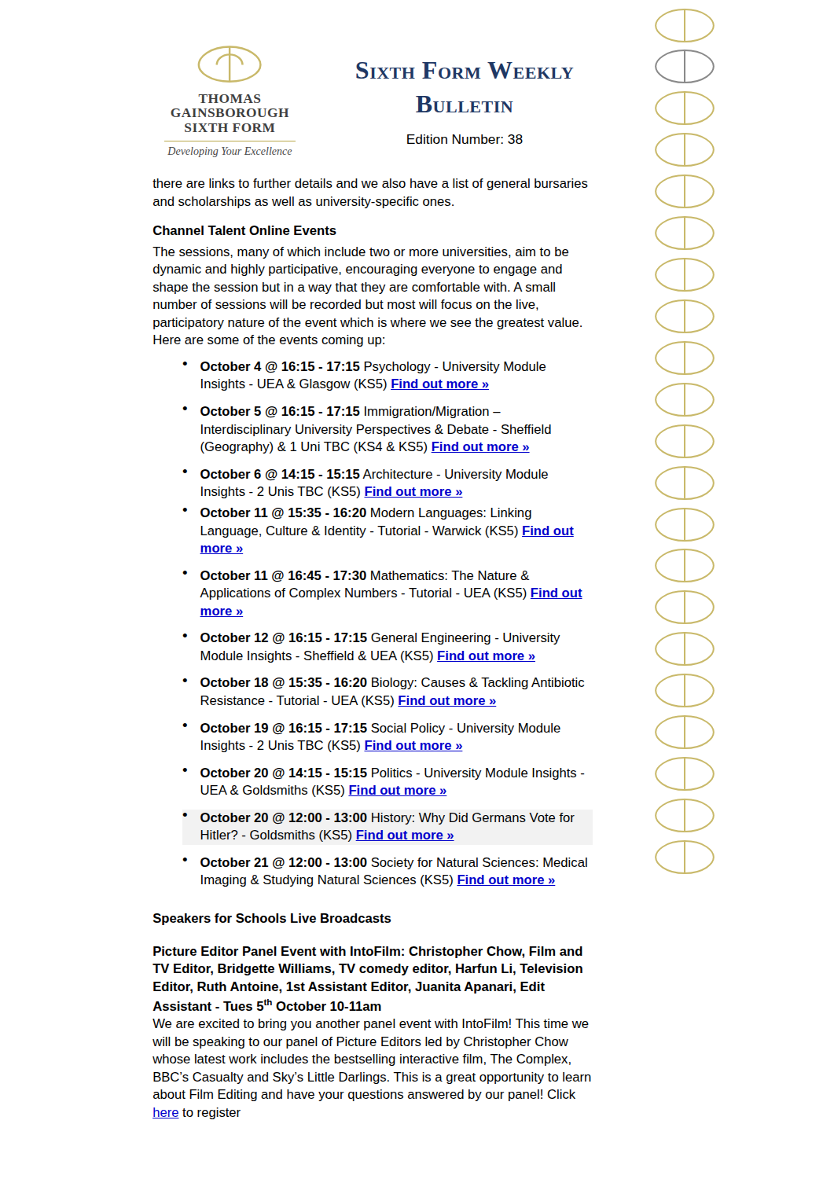THOMAS
GAINSBOROUGH
SIXTH FORM
Developing Your Excellence
Sixth Form Weekly Bulletin
Edition Number: 38
there are links to further details and we also have a list of general bursaries and scholarships as well as university-specific ones.
Channel Talent Online Events
The sessions, many of which include two or more universities, aim to be dynamic and highly participative, encouraging everyone to engage and shape the session but in a way that they are comfortable with. A small number of sessions will be recorded but most will focus on the live, participatory nature of the event which is where we see the greatest value. Here are some of the events coming up:
October 4 @ 16:15 - 17:15 Psychology - University Module Insights - UEA & Glasgow (KS5) Find out more »
October 5 @ 16:15 - 17:15 Immigration/Migration – Interdisciplinary University Perspectives & Debate - Sheffield (Geography) & 1 Uni TBC (KS4 & KS5) Find out more »
October 6 @ 14:15 - 15:15 Architecture - University Module Insights - 2 Unis TBC (KS5) Find out more »
October 11 @ 15:35 - 16:20 Modern Languages: Linking Language, Culture & Identity - Tutorial - Warwick (KS5) Find out more »
October 11 @ 16:45 - 17:30 Mathematics: The Nature & Applications of Complex Numbers - Tutorial - UEA (KS5) Find out more »
October 12 @ 16:15 - 17:15 General Engineering - University Module Insights - Sheffield & UEA (KS5) Find out more »
October 18 @ 15:35 - 16:20 Biology: Causes & Tackling Antibiotic Resistance - Tutorial - UEA (KS5) Find out more »
October 19 @ 16:15 - 17:15 Social Policy - University Module Insights - 2 Unis TBC (KS5) Find out more »
October 20 @ 14:15 - 15:15 Politics - University Module Insights - UEA & Goldsmiths (KS5) Find out more »
October 20 @ 12:00 - 13:00 History: Why Did Germans Vote for Hitler? - Goldsmiths (KS5) Find out more »
October 21 @ 12:00 - 13:00 Society for Natural Sciences: Medical Imaging & Studying Natural Sciences (KS5) Find out more »
Speakers for Schools Live Broadcasts
Picture Editor Panel Event with IntoFilm: Christopher Chow, Film and TV Editor, Bridgette Williams, TV comedy editor, Harfun Li, Television Editor, Ruth Antoine, 1st Assistant Editor, Juanita Apanari, Edit Assistant - Tues 5th October 10-11am
We are excited to bring you another panel event with IntoFilm! This time we will be speaking to our panel of Picture Editors led by Christopher Chow whose latest work includes the bestselling interactive film, The Complex, BBC’s Casualty and Sky’s Little Darlings. This is a great opportunity to learn about Film Editing and have your questions answered by our panel! Click here to register